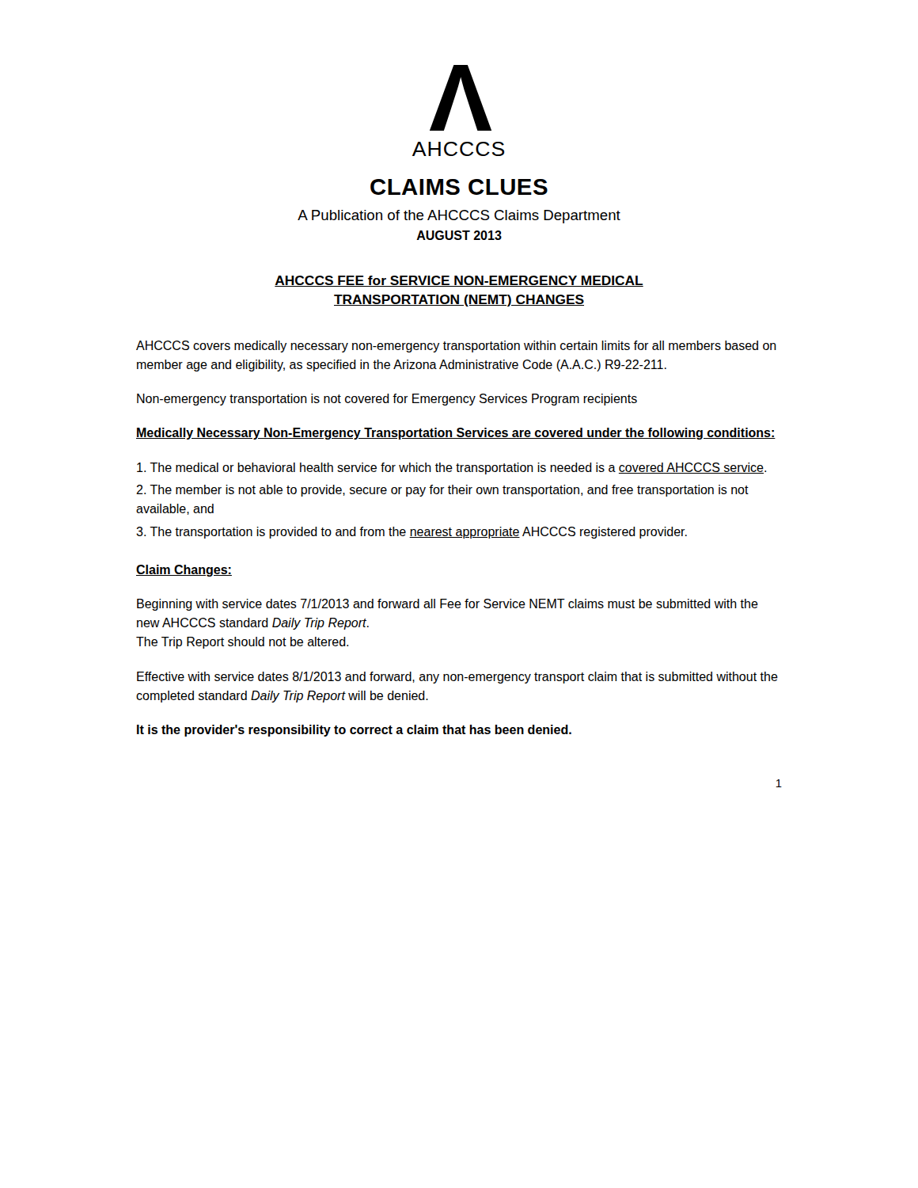Λ
AHCCCS
CLAIMS CLUES
A Publication of the AHCCCS Claims Department
AUGUST 2013
AHCCCS FEE for SERVICE NON-EMERGENCY MEDICAL
TRANSPORTATION (NEMT) CHANGES
AHCCCS covers medically necessary non-emergency transportation within certain limits for all members based on member age and eligibility, as specified in the Arizona Administrative Code (A.A.C.) R9-22-211.
Non-emergency transportation is not covered for Emergency Services Program recipients
Medically Necessary Non-Emergency Transportation Services are covered under the following conditions:
1. The medical or behavioral health service for which the transportation is needed is a covered AHCCCS service.
2. The member is not able to provide, secure or pay for their own transportation, and free transportation is not available, and
3. The transportation is provided to and from the nearest appropriate AHCCCS registered provider.
Claim Changes:
Beginning with service dates 7/1/2013 and forward all Fee for Service NEMT claims must be submitted with the new AHCCCS standard Daily Trip Report.
The Trip Report should not be altered.
Effective with service dates 8/1/2013 and forward, any non-emergency transport claim that is submitted without the completed standard Daily Trip Report will be denied.
It is the provider's responsibility to correct a claim that has been denied.
1